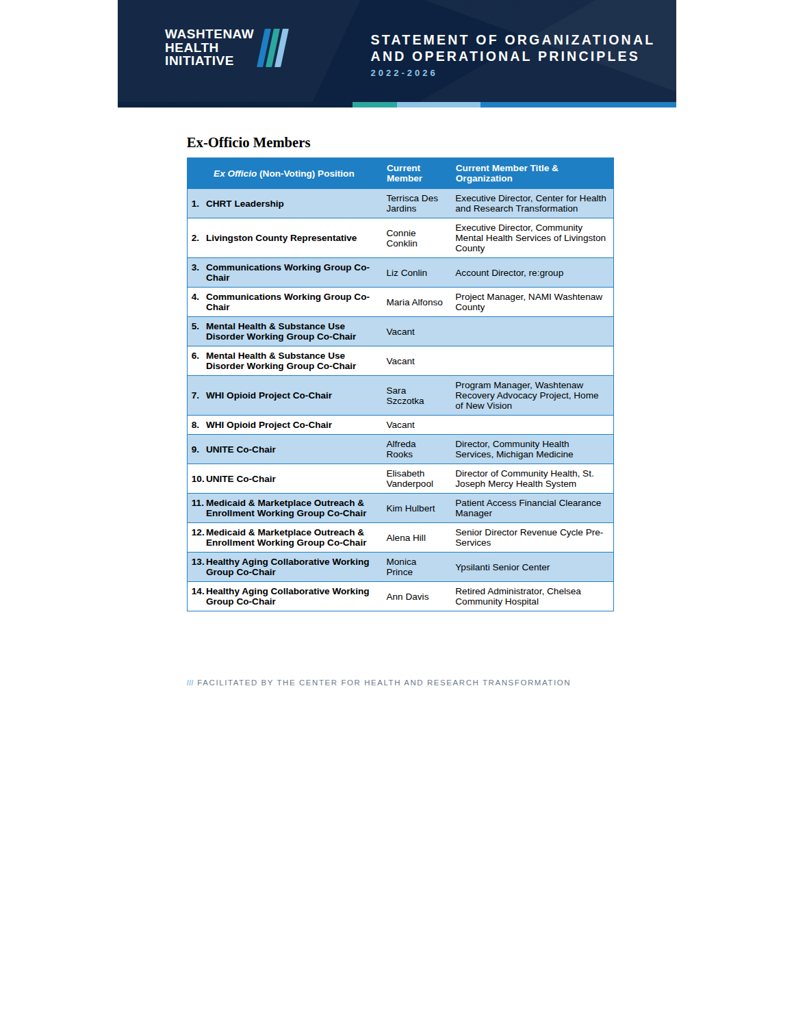WASHTENAW
HEALTH
INITIATIVE
STATEMENT OF ORGANIZATIONAL
AND OPERATIONAL PRINCIPLES
2022-2026
Ex-Officio Members
| Ex Officio (Non-Voting) Position | Current Member | Current Member Title & Organization |
| --- | --- | --- |
| 1. CHRT Leadership | Terrisca Des Jardins | Executive Director, Center for Health and Research Transformation |
| 2. Livingston County Representative | Connie Conklin | Executive Director, Community Mental Health Services of Livingston County |
| 3. Communications Working Group Co-Chair | Liz Conlin | Account Director, re:group |
| 4. Communications Working Group Co-Chair | Maria Alfonso | Project Manager, NAMI Washtenaw County |
| 5. Mental Health & Substance Use Disorder Working Group Co-Chair | Vacant | |
| 6. Mental Health & Substance Use Disorder Working Group Co-Chair | Vacant | |
| 7. WHI Opioid Project Co-Chair | Sara Szczotka | Program Manager, Washtenaw Recovery Advocacy Project, Home of New Vision |
| 8. WHI Opioid Project Co-Chair | Vacant | |
| 9. UNITE Co-Chair | Alfreda Rooks | Director, Community Health Services, Michigan Medicine |
| 10. UNITE Co-Chair | Elisabeth Vanderpool | Director of Community Health, St. Joseph Mercy Health System |
| 11. Medicaid & Marketplace Outreach & Enrollment Working Group Co-Chair | Kim Hulbert | Patient Access Financial Clearance Manager |
| 12. Medicaid & Marketplace Outreach & Enrollment Working Group Co-Chair | Alena Hill | Senior Director Revenue Cycle Pre-Services |
| 13. Healthy Aging Collaborative Working Group Co-Chair | Monica Prince | Ypsilanti Senior Center |
| 14. Healthy Aging Collaborative Working Group Co-Chair | Ann Davis | Retired Administrator, Chelsea Community Hospital |
///FACILITATED BY THE CENTER FOR HEALTH AND RESEARCH TRANSFORMATION